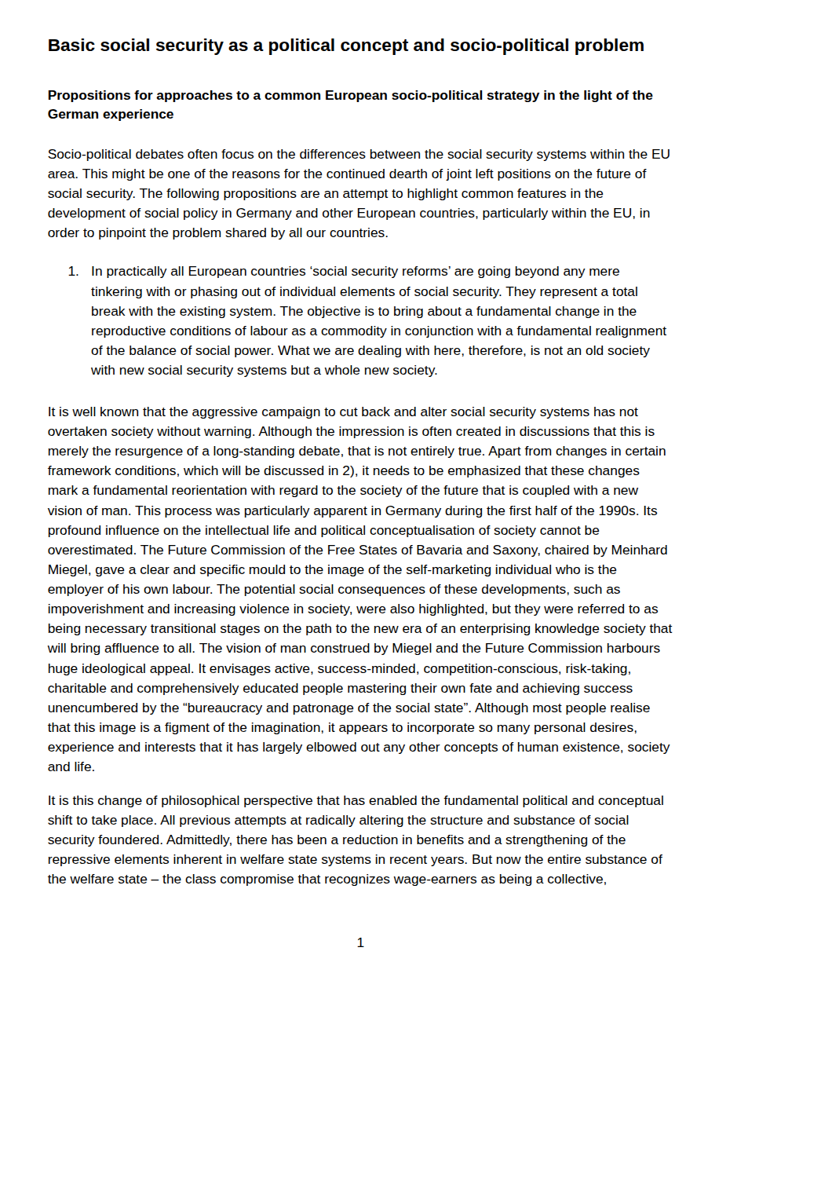Basic social security as a political concept and socio-political problem
Propositions for approaches to a common European socio-political strategy in the light of the German experience
Socio-political debates often focus on the differences between the social security systems within the EU area. This might be one of the reasons for the continued dearth of joint left positions on the future of social security. The following propositions are an attempt to highlight common features in the development of social policy in Germany and other European countries, particularly within the EU, in order to pinpoint the problem shared by all our countries.
In practically all European countries ‘social security reforms’ are going beyond any mere tinkering with or phasing out of individual elements of social security. They represent a total break with the existing system. The objective is to bring about a fundamental change in the reproductive conditions of labour as a commodity in conjunction with a fundamental realignment of the balance of social power. What we are dealing with here, therefore, is not an old society with new social security systems but a whole new society.
It is well known that the aggressive campaign to cut back and alter social security systems has not overtaken society without warning. Although the impression is often created in discussions that this is merely the resurgence of a long-standing debate, that is not entirely true. Apart from changes in certain framework conditions, which will be discussed in 2), it needs to be emphasized that these changes mark a fundamental reorientation with regard to the society of the future that is coupled with a new vision of man. This process was particularly apparent in Germany during the first half of the 1990s. Its profound influence on the intellectual life and political conceptualisation of society cannot be overestimated. The Future Commission of the Free States of Bavaria and Saxony, chaired by Meinhard Miegel, gave a clear and specific mould to the image of the self-marketing individual who is the employer of his own labour. The potential social consequences of these developments, such as impoverishment and increasing violence in society, were also highlighted, but they were referred to as being necessary transitional stages on the path to the new era of an enterprising knowledge society that will bring affluence to all. The vision of man construed by Miegel and the Future Commission harbours huge ideological appeal. It envisages active, success-minded, competition-conscious, risk-taking, charitable and comprehensively educated people mastering their own fate and achieving success unencumbered by the “bureaucracy and patronage of the social state”. Although most people realise that this image is a figment of the imagination, it appears to incorporate so many personal desires, experience and interests that it has largely elbowed out any other concepts of human existence, society and life.
It is this change of philosophical perspective that has enabled the fundamental political and conceptual shift to take place. All previous attempts at radically altering the structure and substance of social security foundered. Admittedly, there has been a reduction in benefits and a strengthening of the repressive elements inherent in welfare state systems in recent years. But now the entire substance of the welfare state – the class compromise that recognizes wage-earners as being a collective,
1